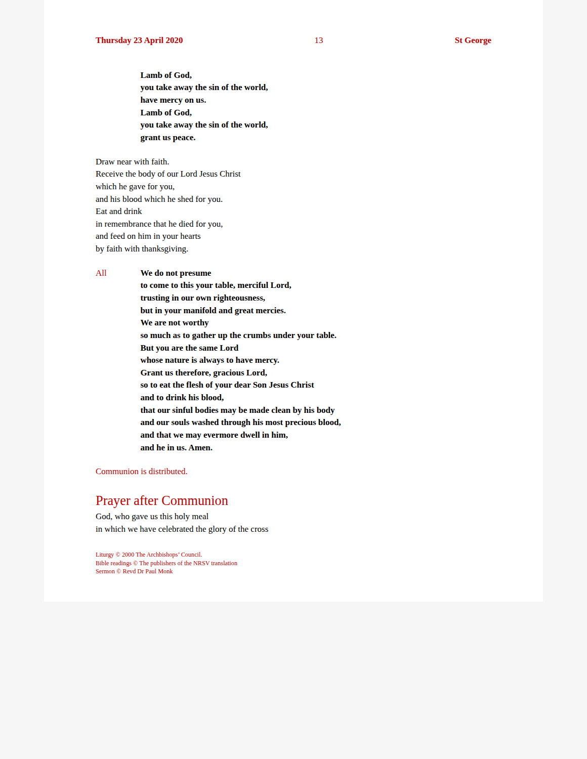Thursday 23 April 2020 13 St George
Lamb of God,
you take away the sin of the world,
have mercy on us.
Lamb of God,
you take away the sin of the world,
grant us peace.
Draw near with faith.
Receive the body of our Lord Jesus Christ
which he gave for you,
and his blood which he shed for you.
Eat and drink
in remembrance that he died for you,
and feed on him in your hearts
by faith with thanksgiving.
All We do not presume
to come to this your table, merciful Lord,
trusting in our own righteousness,
but in your manifold and great mercies.
We are not worthy
so much as to gather up the crumbs under your table.
But you are the same Lord
whose nature is always to have mercy.
Grant us therefore, gracious Lord,
so to eat the flesh of your dear Son Jesus Christ
and to drink his blood,
that our sinful bodies may be made clean by his body
and our souls washed through his most precious blood,
and that we may evermore dwell in him,
and he in us. Amen.
Communion is distributed.
Prayer after Communion
God, who gave us this holy meal
in which we have celebrated the glory of the cross
Liturgy © 2000 The Archbishops’ Council.
Bible readings © The publishers of the NRSV translation
Sermon © Revd Dr Paul Monk